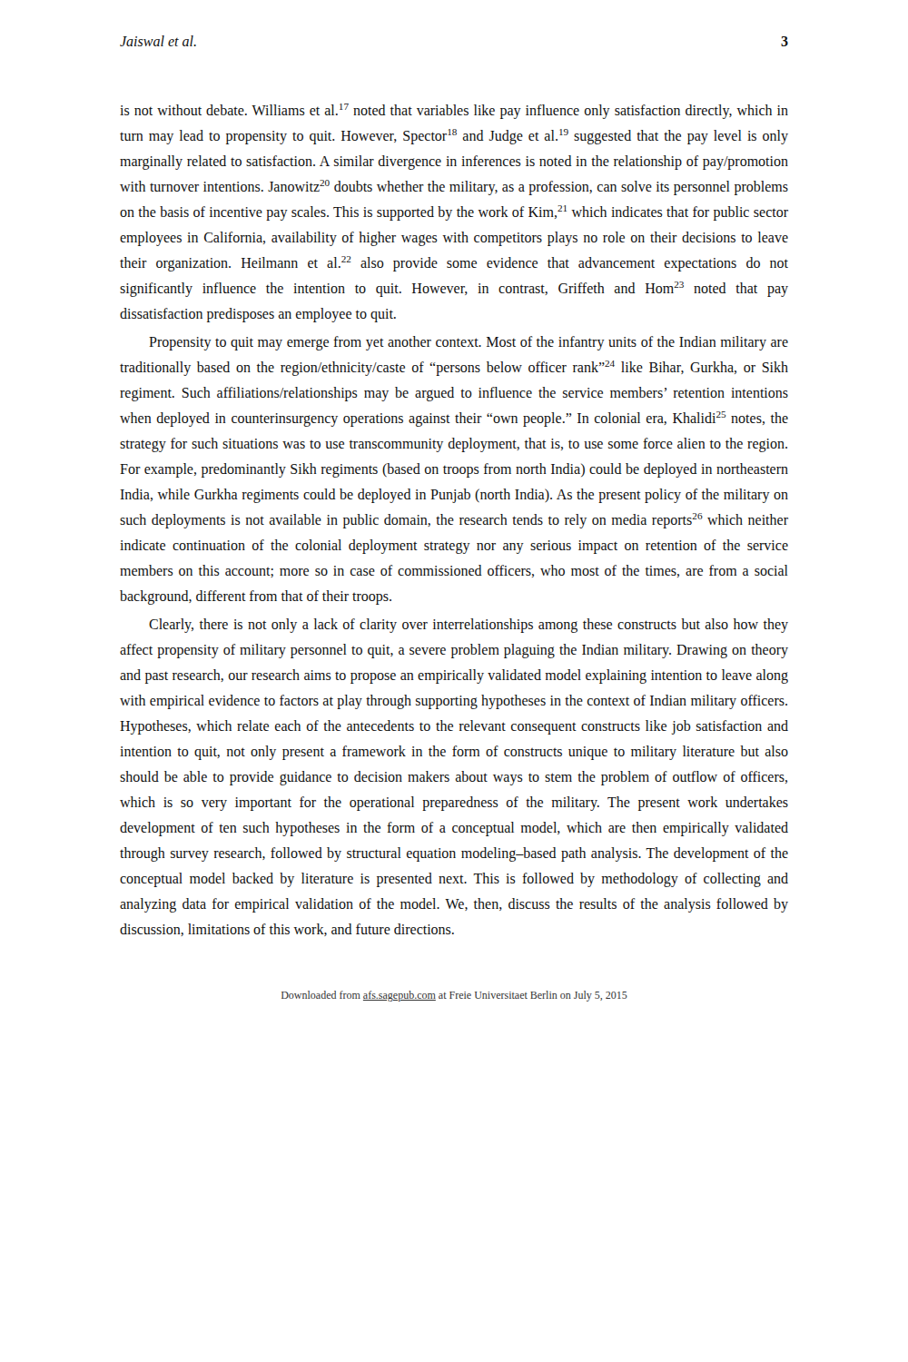Jaiswal et al. 3
is not without debate. Williams et al.17 noted that variables like pay influence only satisfaction directly, which in turn may lead to propensity to quit. However, Spector18 and Judge et al.19 suggested that the pay level is only marginally related to satisfaction. A similar divergence in inferences is noted in the relationship of pay/promotion with turnover intentions. Janowitz20 doubts whether the military, as a profession, can solve its personnel problems on the basis of incentive pay scales. This is supported by the work of Kim,21 which indicates that for public sector employees in California, availability of higher wages with competitors plays no role on their decisions to leave their organization. Heilmann et al.22 also provide some evidence that advancement expectations do not significantly influence the intention to quit. However, in contrast, Griffeth and Hom23 noted that pay dissatisfaction predisposes an employee to quit.
Propensity to quit may emerge from yet another context. Most of the infantry units of the Indian military are traditionally based on the region/ethnicity/caste of “persons below officer rank”24 like Bihar, Gurkha, or Sikh regiment. Such affiliations/relationships may be argued to influence the service members’ retention intentions when deployed in counterinsurgency operations against their “own people.” In colonial era, Khalidi25 notes, the strategy for such situations was to use transcommunity deployment, that is, to use some force alien to the region. For example, predominantly Sikh regiments (based on troops from north India) could be deployed in northeastern India, while Gurkha regiments could be deployed in Punjab (north India). As the present policy of the military on such deployments is not available in public domain, the research tends to rely on media reports26 which neither indicate continuation of the colonial deployment strategy nor any serious impact on retention of the service members on this account; more so in case of commissioned officers, who most of the times, are from a social background, different from that of their troops.
Clearly, there is not only a lack of clarity over interrelationships among these constructs but also how they affect propensity of military personnel to quit, a severe problem plaguing the Indian military. Drawing on theory and past research, our research aims to propose an empirically validated model explaining intention to leave along with empirical evidence to factors at play through supporting hypotheses in the context of Indian military officers. Hypotheses, which relate each of the antecedents to the relevant consequent constructs like job satisfaction and intention to quit, not only present a framework in the form of constructs unique to military literature but also should be able to provide guidance to decision makers about ways to stem the problem of outflow of officers, which is so very important for the operational preparedness of the military. The present work undertakes development of ten such hypotheses in the form of a conceptual model, which are then empirically validated through survey research, followed by structural equation modeling–based path analysis. The development of the conceptual model backed by literature is presented next. This is followed by methodology of collecting and analyzing data for empirical validation of the model. We, then, discuss the results of the analysis followed by discussion, limitations of this work, and future directions.
Downloaded from afs.sagepub.com at Freie Universitaet Berlin on July 5, 2015